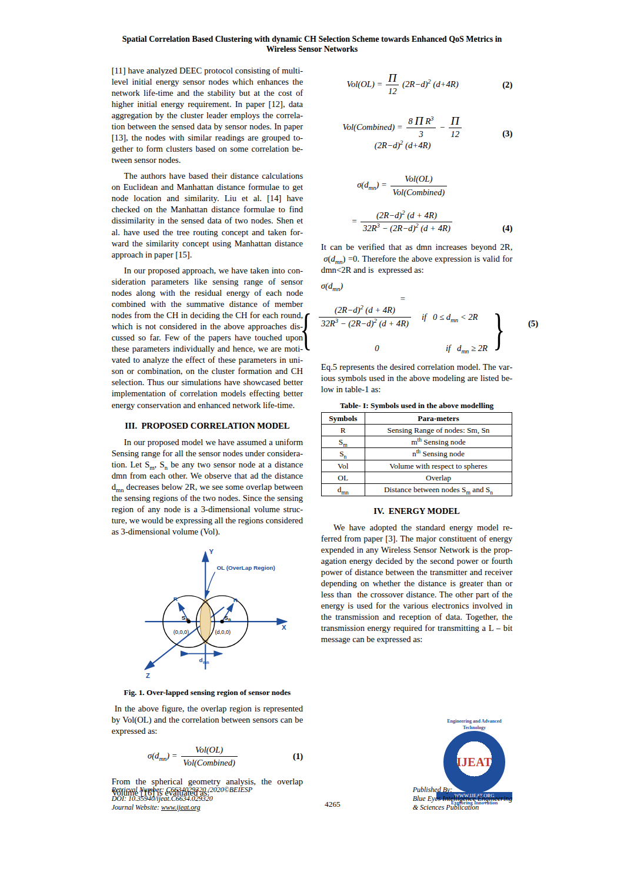Spatial Correlation Based Clustering with dynamic CH Selection Scheme towards Enhanced QoS Metrics in Wireless Sensor Networks
[11] have analyzed DEEC protocol consisting of multi-level initial energy sensor nodes which enhances the network life-time and the stability but at the cost of higher initial energy requirement. In paper [12], data aggregation by the cluster leader employs the correlation between the sensed data by sensor nodes. In paper [13], the nodes with similar readings are grouped together to form clusters based on some correlation between sensor nodes.
The authors have based their distance calculations on Euclidean and Manhattan distance formulae to get node location and similarity. Liu et al. [14] have checked on the Manhattan distance formulae to find dissimilarity in the sensed data of two nodes. Shen et al. have used the tree routing concept and taken forward the similarity concept using Manhattan distance approach in paper [15].
In our proposed approach, we have taken into consideration parameters like sensing range of sensor nodes along with the residual energy of each node combined with the summative distance of member nodes from the CH in deciding the CH for each round, which is not considered in the above approaches discussed so far. Few of the papers have touched upon these parameters individually and hence, we are motivated to analyze the effect of these parameters in unison or combination, on the cluster formation and CH selection. Thus our simulations have showcased better implementation of correlation models effecting better energy conservation and enhanced network life-time.
III. PROPOSED CORRELATION MODEL
In our proposed model we have assumed a uniform Sensing range for all the sensor nodes under consideration. Let Sm, Sn be any two sensor node at a distance dmn from each other. We observe that ad the distance dmn decreases below 2R, we see some overlap between the sensing regions of the two nodes. Since the sensing region of any node is a 3-dimensional volume structure, we would be expressing all the regions considered as 3-dimensional volume (Vol).
Y X Z R R S m S n (0,0,0) (d,0,0) OL (OverLap Region) d mn
Fig. 1. Over-lapped sensing region of sensor nodes
In the above figure, the overlap region is represented by Vol(OL) and the correlation between sensors can be expressed as:
σ(dmn) = Vol(OL) Vol(Combined)
(1)
From the spherical geometry analysis, the overlap Volume [16] is evaluated as:
Vol(OL) = Π 12 (2R−d)2 (d+4R)
(2)
Vol(Combined) = 8 Π R3 3 − Π 12 (2R−d)2 (d+4R)
(3)
σ(dmn) = Vol(OL) Vol(Combined)
= (2R−d)2 (d + 4R) 32R3 − (2R−d)2 (d + 4R)
(4)
It can be verified that as dmn increases beyond 2R, σ(dmn) =0. Therefore the above expression is valid for dmn<2R and is expressed as:
σ(dmn)
= { (2R−d)2 (d + 4R) 32R3 − (2R−d)2 (d + 4R) if 0 ≤ dmn < 2R 0 if dmn ≥ 2R }
(5)
Eq.5 represents the desired correlation model. The various symbols used in the above modeling are listed below in table-1 as:
Table- I: Symbols used in the above modelling
| Symbols | Para-meters |
| --- | --- |
| R | Sensing Range of nodes: Sm, Sn |
| S m | m th Sensing node |
| S n | n th Sensing node |
| Vol | Volume with respect to spheres |
| OL | Overlap |
| d mn | Distance between nodes S m and S n |
IV. ENERGY MODEL
We have adopted the standard energy model referred from paper [3]. The major constituent of energy expended in any Wireless Sensor Network is the propagation energy decided by the second power or fourth power of distance between the transmitter and receiver depending on whether the distance is greater than or less than the crossover distance. The other part of the energy is used for the various electronics involved in the transmission and reception of data. Together, the transmission energy required for transmitting a L – bit message can be expressed as:
Engineering and Advanced Technology
IJEAT
WWW.IJEAT.ORG
Exploring Innovation
Retrieval Number: C6634029320 /2020©BEIESP
DOI: 10.35940/ijeat.C6634.029320
Journal Website: www.ijeat.org
4265
Published By:
Blue Eyes Intelligence Engineering
& Sciences Publication